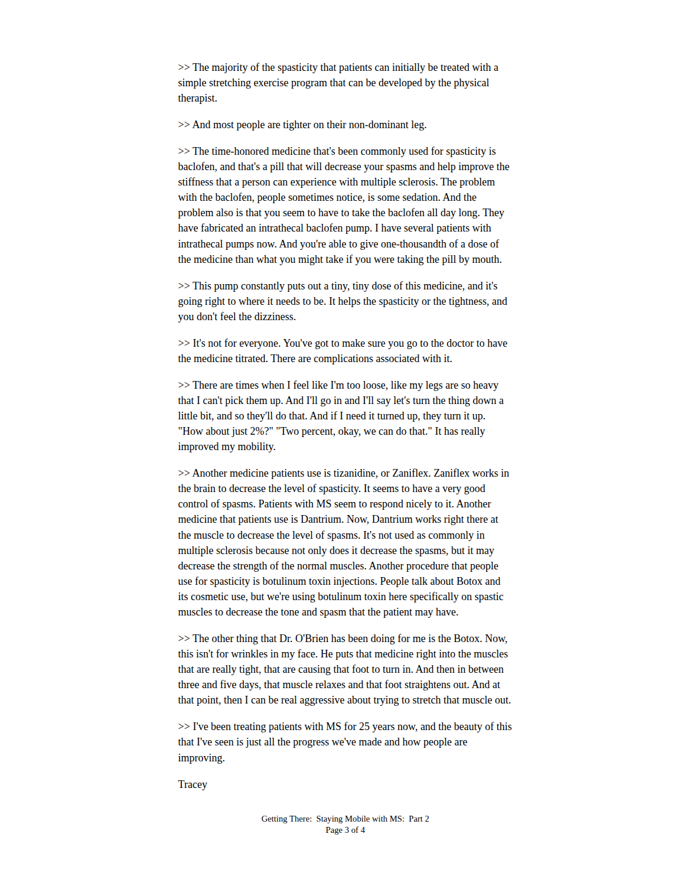>> The majority of the spasticity that patients can initially be treated with a simple stretching exercise program that can be developed by the physical therapist.
>> And most people are tighter on their non-dominant leg.
>> The time-honored medicine that's been commonly used for spasticity is baclofen, and that's a pill that will decrease your spasms and help improve the stiffness that a person can experience with multiple sclerosis. The problem with the baclofen, people sometimes notice, is some sedation. And the problem also is that you seem to have to take the baclofen all day long. They have fabricated an intrathecal baclofen pump. I have several patients with intrathecal pumps now. And you're able to give one-thousandth of a dose of the medicine than what you might take if you were taking the pill by mouth.
>> This pump constantly puts out a tiny, tiny dose of this medicine, and it's going right to where it needs to be. It helps the spasticity or the tightness, and you don't feel the dizziness.
>> It's not for everyone. You've got to make sure you go to the doctor to have the medicine titrated. There are complications associated with it.
>> There are times when I feel like I'm too loose, like my legs are so heavy that I can't pick them up. And I'll go in and I'll say let's turn the thing down a little bit, and so they'll do that. And if I need it turned up, they turn it up. "How about just 2%?" "Two percent, okay, we can do that." It has really improved my mobility.
>> Another medicine patients use is tizanidine, or Zaniflex. Zaniflex works in the brain to decrease the level of spasticity. It seems to have a very good control of spasms. Patients with MS seem to respond nicely to it. Another medicine that patients use is Dantrium. Now, Dantrium works right there at the muscle to decrease the level of spasms. It's not used as commonly in multiple sclerosis because not only does it decrease the spasms, but it may decrease the strength of the normal muscles. Another procedure that people use for spasticity is botulinum toxin injections. People talk about Botox and its cosmetic use, but we're using botulinum toxin here specifically on spastic muscles to decrease the tone and spasm that the patient may have.
>> The other thing that Dr. O'Brien has been doing for me is the Botox. Now, this isn't for wrinkles in my face. He puts that medicine right into the muscles that are really tight, that are causing that foot to turn in. And then in between three and five days, that muscle relaxes and that foot straightens out. And at that point, then I can be real aggressive about trying to stretch that muscle out.
>> I've been treating patients with MS for 25 years now, and the beauty of this that I've seen is just all the progress we've made and how people are improving.
Tracey
Getting There: Staying Mobile with MS: Part 2
Page 3 of 4